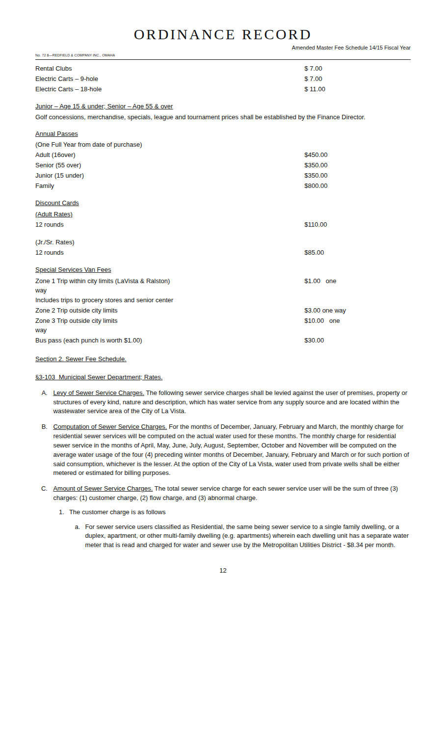ORDINANCE RECORD
Amended Master Fee Schedule 14/15 Fiscal Year
No. 72 8—REDFIELD & COMPANY INC., OMAHA
| Rental Clubs | $ 7.00 |
| Electric Carts – 9-hole | $ 7.00 |
| Electric Carts – 18-hole | $ 11.00 |
Junior – Age 15 & under; Senior – Age 55 & over
Golf concessions, merchandise, specials, league and tournament prices shall be established by the Finance Director.
Annual Passes
| (One Full Year from date of purchase) | |
| Adult (16over) | $450.00 |
| Senior (55 over) | $350.00 |
| Junior (15 under) | $350.00 |
| Family | $800.00 |
Discount Cards
| (Adult Rates) | |
| 12 rounds | $110.00 |
| (Jr./Sr. Rates) | |
| 12 rounds | $85.00 |
Special Services Van Fees
| Zone 1 Trip within city limits (LaVista & Ralston) way | $1.00 one |
| Includes trips to grocery stores and senior center | |
| Zone 2 Trip outside city limits | $3.00 one way |
| Zone 3 Trip outside city limits way | $10.00 one |
| Bus pass (each punch is worth $1.00) | $30.00 |
Section 2. Sewer Fee Schedule.
§3-103 Municipal Sewer Department; Rates.
Levy of Sewer Service Charges. The following sewer service charges shall be levied against the user of premises, property or structures of every kind, nature and description, which has water service from any supply source and are located within the wastewater service area of the City of La Vista.
Computation of Sewer Service Charges. For the months of December, January, February and March, the monthly charge for residential sewer services will be computed on the actual water used for these months. The monthly charge for residential sewer service in the months of April, May, June, July, August, September, October and November will be computed on the average water usage of the four (4) preceding winter months of December, January, February and March or for such portion of said consumption, whichever is the lesser. At the option of the City of La Vista, water used from private wells shall be either metered or estimated for billing purposes.
Amount of Sewer Service Charges. The total sewer service charge for each sewer service user will be the sum of three (3) charges: (1) customer charge, (2) flow charge, and (3) abnormal charge.
The customer charge is as follows
For sewer service users classified as Residential, the same being sewer service to a single family dwelling, or a duplex, apartment, or other multi-family dwelling (e.g. apartments) wherein each dwelling unit has a separate water meter that is read and charged for water and sewer use by the Metropolitan Utilities District - $8.34 per month.
12